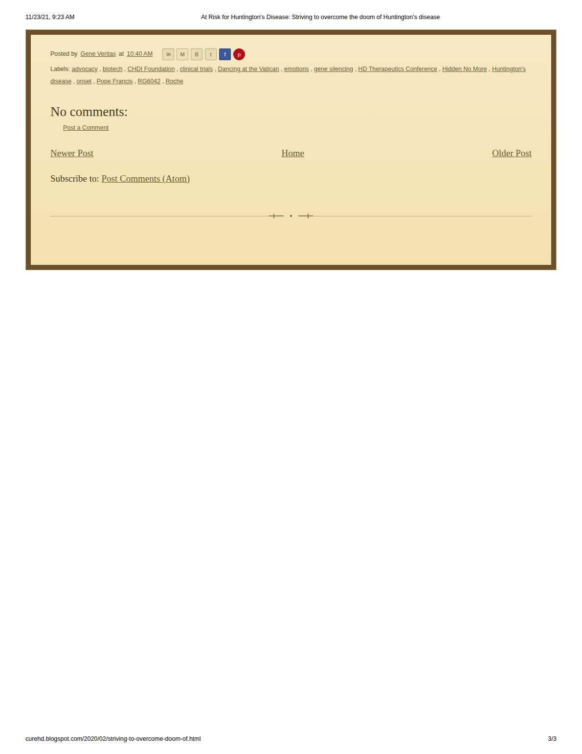11/23/21, 9:23 AM
At Risk for Huntington's Disease: Striving to overcome the doom of Huntington’s disease
Posted by Gene Veritas at 10:40 AM ✉ M B t f p
Labels: advocacy , biotech , CHDI Foundation , clinical trials , Dancing at the Vatican , emotions , gene silencing , HD Therapeutics Conference , Hidden No More , Huntington's disease , onset , Pope Francis , RG6042 , Roche
No comments:
Post a Comment
Newer Post Home Older Post
Subscribe to: Post Comments (Atom)
curehd.blogspot.com/2020/02/striving-to-overcome-doom-of.html
3/3